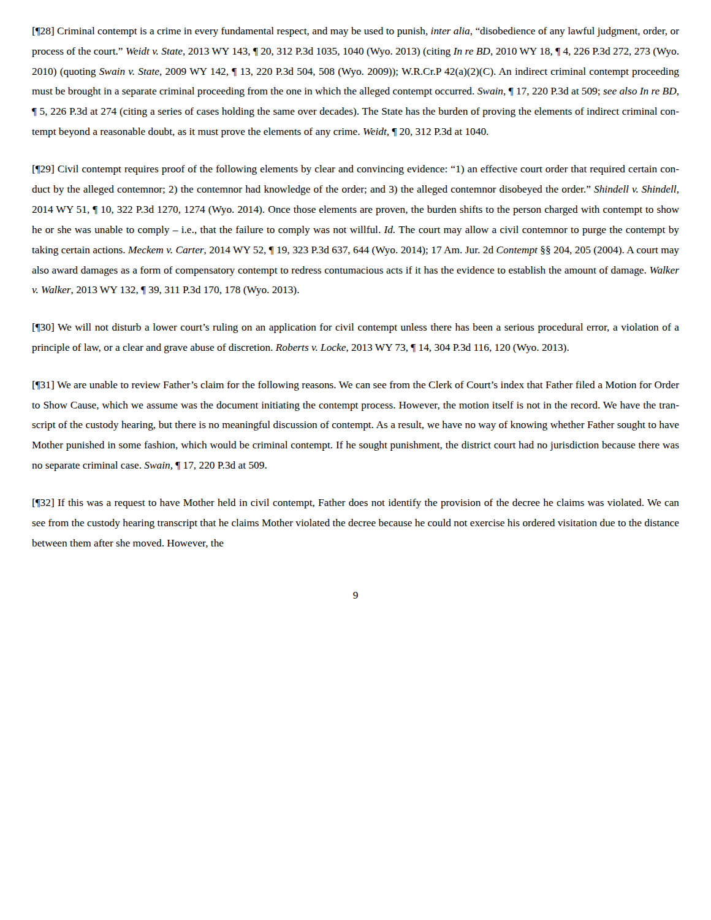[¶28] Criminal contempt is a crime in every fundamental respect, and may be used to punish, inter alia, “disobedience of any lawful judgment, order, or process of the court.” Weidt v. State, 2013 WY 143, ¶ 20, 312 P.3d 1035, 1040 (Wyo. 2013) (citing In re BD, 2010 WY 18, ¶ 4, 226 P.3d 272, 273 (Wyo. 2010) (quoting Swain v. State, 2009 WY 142, ¶ 13, 220 P.3d 504, 508 (Wyo. 2009)); W.R.Cr.P 42(a)(2)(C). An indirect criminal contempt proceeding must be brought in a separate criminal proceeding from the one in which the alleged contempt occurred. Swain, ¶ 17, 220 P.3d at 509; see also In re BD, ¶ 5, 226 P.3d at 274 (citing a series of cases holding the same over decades). The State has the burden of proving the elements of indirect criminal contempt beyond a reasonable doubt, as it must prove the elements of any crime. Weidt, ¶ 20, 312 P.3d at 1040.
[¶29] Civil contempt requires proof of the following elements by clear and convincing evidence: “1) an effective court order that required certain conduct by the alleged contemnor; 2) the contemnor had knowledge of the order; and 3) the alleged contemnor disobeyed the order.” Shindell v. Shindell, 2014 WY 51, ¶ 10, 322 P.3d 1270, 1274 (Wyo. 2014). Once those elements are proven, the burden shifts to the person charged with contempt to show he or she was unable to comply – i.e., that the failure to comply was not willful. Id. The court may allow a civil contemnor to purge the contempt by taking certain actions. Meckem v. Carter, 2014 WY 52, ¶ 19, 323 P.3d 637, 644 (Wyo. 2014); 17 Am. Jur. 2d Contempt §§ 204, 205 (2004). A court may also award damages as a form of compensatory contempt to redress contumacious acts if it has the evidence to establish the amount of damage. Walker v. Walker, 2013 WY 132, ¶ 39, 311 P.3d 170, 178 (Wyo. 2013).
[¶30] We will not disturb a lower court’s ruling on an application for civil contempt unless there has been a serious procedural error, a violation of a principle of law, or a clear and grave abuse of discretion. Roberts v. Locke, 2013 WY 73, ¶ 14, 304 P.3d 116, 120 (Wyo. 2013).
[¶31] We are unable to review Father’s claim for the following reasons. We can see from the Clerk of Court’s index that Father filed a Motion for Order to Show Cause, which we assume was the document initiating the contempt process. However, the motion itself is not in the record. We have the transcript of the custody hearing, but there is no meaningful discussion of contempt. As a result, we have no way of knowing whether Father sought to have Mother punished in some fashion, which would be criminal contempt. If he sought punishment, the district court had no jurisdiction because there was no separate criminal case. Swain, ¶ 17, 220 P.3d at 509.
[¶32] If this was a request to have Mother held in civil contempt, Father does not identify the provision of the decree he claims was violated. We can see from the custody hearing transcript that he claims Mother violated the decree because he could not exercise his ordered visitation due to the distance between them after she moved. However, the
9